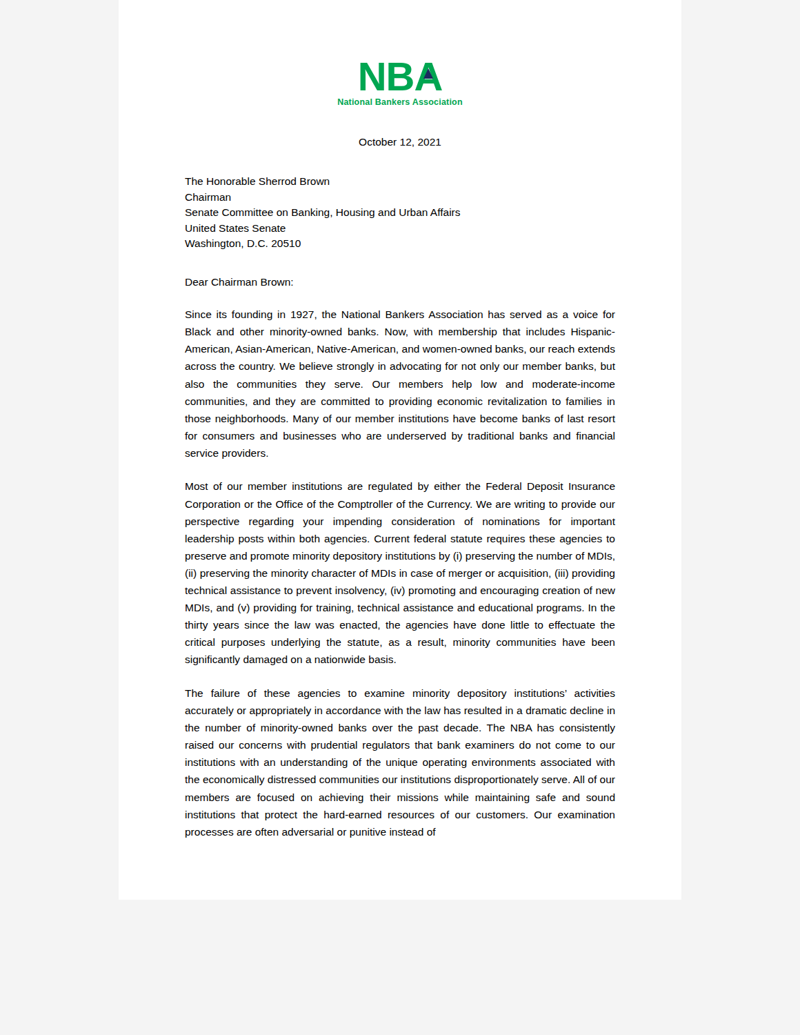NBA
National Bankers Association
October 12, 2021
The Honorable Sherrod Brown
Chairman
Senate Committee on Banking, Housing and Urban Affairs
United States Senate
Washington, D.C. 20510
Dear Chairman Brown:
Since its founding in 1927, the National Bankers Association has served as a voice for Black and other minority-owned banks. Now, with membership that includes Hispanic-American, Asian-American, Native-American, and women-owned banks, our reach extends across the country. We believe strongly in advocating for not only our member banks, but also the communities they serve. Our members help low and moderate-income communities, and they are committed to providing economic revitalization to families in those neighborhoods. Many of our member institutions have become banks of last resort for consumers and businesses who are underserved by traditional banks and financial service providers.
Most of our member institutions are regulated by either the Federal Deposit Insurance Corporation or the Office of the Comptroller of the Currency. We are writing to provide our perspective regarding your impending consideration of nominations for important leadership posts within both agencies. Current federal statute requires these agencies to preserve and promote minority depository institutions by (i) preserving the number of MDIs, (ii) preserving the minority character of MDIs in case of merger or acquisition, (iii) providing technical assistance to prevent insolvency, (iv) promoting and encouraging creation of new MDIs, and (v) providing for training, technical assistance and educational programs. In the thirty years since the law was enacted, the agencies have done little to effectuate the critical purposes underlying the statute, as a result, minority communities have been significantly damaged on a nationwide basis.
The failure of these agencies to examine minority depository institutions’ activities accurately or appropriately in accordance with the law has resulted in a dramatic decline in the number of minority-owned banks over the past decade. The NBA has consistently raised our concerns with prudential regulators that bank examiners do not come to our institutions with an understanding of the unique operating environments associated with the economically distressed communities our institutions disproportionately serve. All of our members are focused on achieving their missions while maintaining safe and sound institutions that protect the hard-earned resources of our customers. Our examination processes are often adversarial or punitive instead of